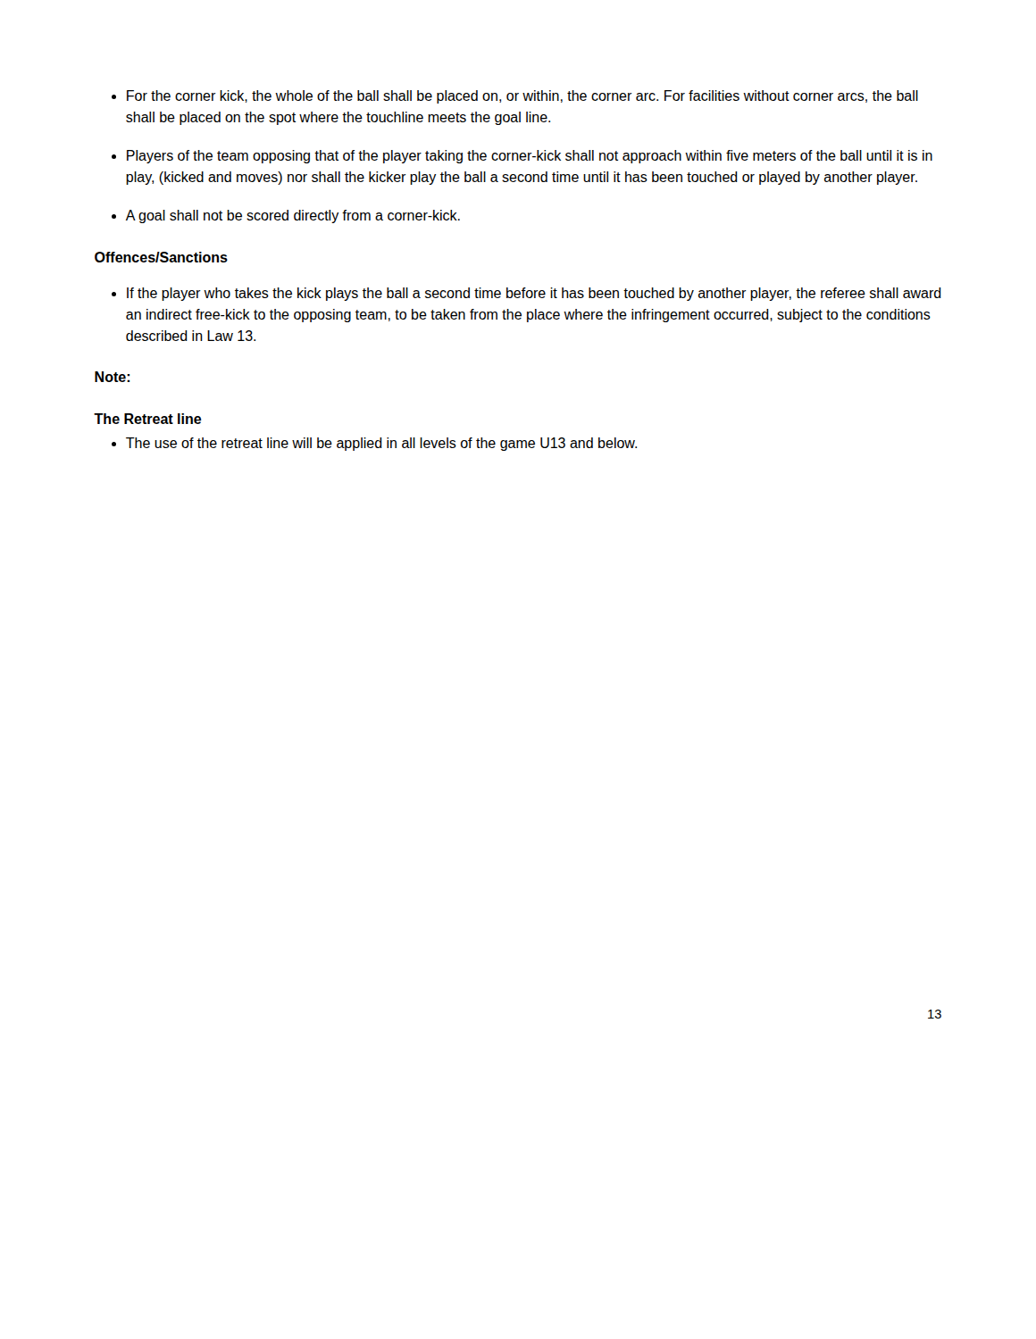For the corner kick, the whole of the ball shall be placed on, or within, the corner arc. For facilities without corner arcs, the ball shall be placed on the spot where the touchline meets the goal line.
Players of the team opposing that of the player taking the corner-kick shall not approach within five meters of the ball until it is in play, (kicked and moves) nor shall the kicker play the ball a second time until it has been touched or played by another player.
A goal shall not be scored directly from a corner-kick.
Offences/Sanctions
If the player who takes the kick plays the ball a second time before it has been touched by another player, the referee shall award an indirect free-kick to the opposing team, to be taken from the place where the infringement occurred, subject to the conditions described in Law 13.
Note:
The Retreat line
The use of the retreat line will be applied in all levels of the game U13 and below.
13